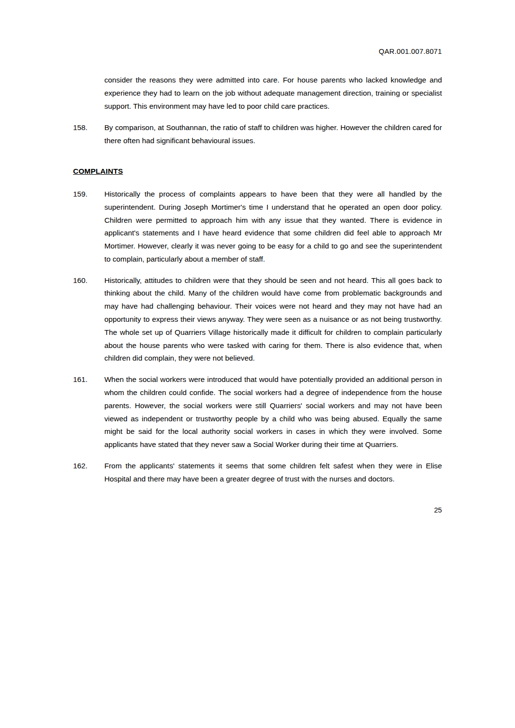QAR.001.007.8071
consider the reasons they were admitted into care. For house parents who lacked knowledge and experience they had to learn on the job without adequate management direction, training or specialist support. This environment may have led to poor child care practices.
158. By comparison, at Southannan, the ratio of staff to children was higher. However the children cared for there often had significant behavioural issues.
Complaints
159. Historically the process of complaints appears to have been that they were all handled by the superintendent. During Joseph Mortimer's time I understand that he operated an open door policy. Children were permitted to approach him with any issue that they wanted. There is evidence in applicant's statements and I have heard evidence that some children did feel able to approach Mr Mortimer. However, clearly it was never going to be easy for a child to go and see the superintendent to complain, particularly about a member of staff.
160. Historically, attitudes to children were that they should be seen and not heard. This all goes back to thinking about the child. Many of the children would have come from problematic backgrounds and may have had challenging behaviour. Their voices were not heard and they may not have had an opportunity to express their views anyway. They were seen as a nuisance or as not being trustworthy. The whole set up of Quarriers Village historically made it difficult for children to complain particularly about the house parents who were tasked with caring for them. There is also evidence that, when children did complain, they were not believed.
161. When the social workers were introduced that would have potentially provided an additional person in whom the children could confide. The social workers had a degree of independence from the house parents. However, the social workers were still Quarriers' social workers and may not have been viewed as independent or trustworthy people by a child who was being abused. Equally the same might be said for the local authority social workers in cases in which they were involved. Some applicants have stated that they never saw a Social Worker during their time at Quarriers.
162. From the applicants' statements it seems that some children felt safest when they were in Elise Hospital and there may have been a greater degree of trust with the nurses and doctors.
25